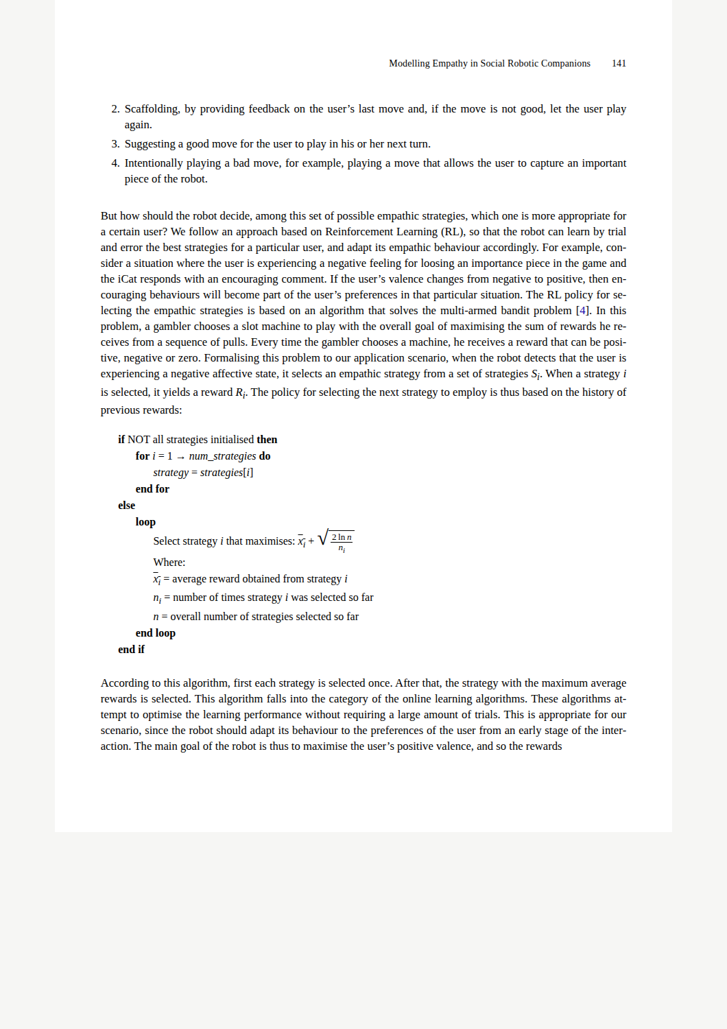Modelling Empathy in Social Robotic Companions 141
2. Scaffolding, by providing feedback on the user’s last move and, if the move is not good, let the user play again.
3. Suggesting a good move for the user to play in his or her next turn.
4. Intentionally playing a bad move, for example, playing a move that allows the user to capture an important piece of the robot.
But how should the robot decide, among this set of possible empathic strategies, which one is more appropriate for a certain user? We follow an approach based on Reinforcement Learning (RL), so that the robot can learn by trial and error the best strategies for a particular user, and adapt its empathic behaviour accordingly. For example, consider a situation where the user is experiencing a negative feeling for loosing an importance piece in the game and the iCat responds with an encouraging comment. If the user’s valence changes from negative to positive, then encouraging behaviours will become part of the user’s preferences in that particular situation. The RL policy for selecting the empathic strategies is based on an algorithm that solves the multi-armed bandit problem [4]. In this problem, a gambler chooses a slot machine to play with the overall goal of maximising the sum of rewards he receives from a sequence of pulls. Every time the gambler chooses a machine, he receives a reward that can be positive, negative or zero. Formalising this problem to our application scenario, when the robot detects that the user is experiencing a negative affective state, it selects an empathic strategy from a set of strategies Si. When a strategy i is selected, it yields a reward Ri. The policy for selecting the next strategy to employ is thus based on the history of previous rewards:
if NOT all strategies initialised then for i = 1 → num_strategies do strategy = strategies[i] end for else loop Select strategy i that maximises: xi + √2 ln n ni Where: xi = average reward obtained from strategy i ni = number of times strategy i was selected so far n = overall number of strategies selected so far end loop end if
According to this algorithm, first each strategy is selected once. After that, the strategy with the maximum average rewards is selected. This algorithm falls into the category of the online learning algorithms. These algorithms attempt to optimise the learning performance without requiring a large amount of trials. This is appropriate for our scenario, since the robot should adapt its behaviour to the preferences of the user from an early stage of the interaction. The main goal of the robot is thus to maximise the user’s positive valence, and so the rewards